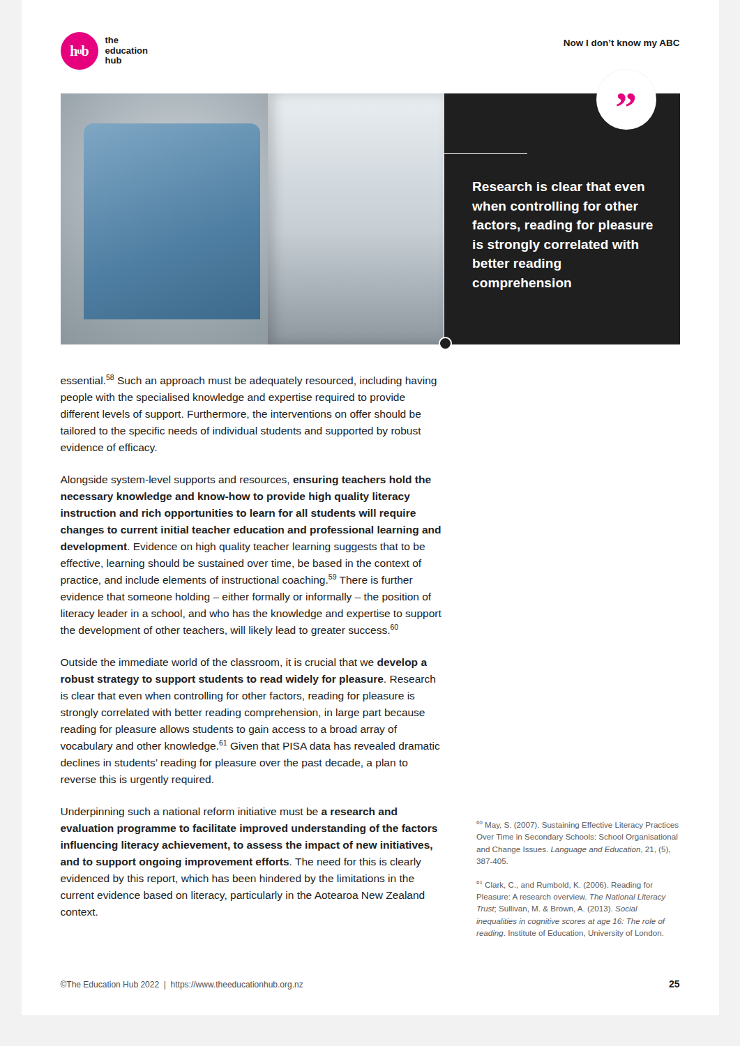hub
the
education
hub
Now I don’t know my ABC
”
Research is clear that even when controlling for other factors, reading for pleasure is strongly correlated with better reading comprehension
essential.58 Such an approach must be adequately resourced, including having people with the specialised knowledge and expertise required to provide different levels of support. Furthermore, the interventions on offer should be tailored to the specific needs of individual students and supported by robust evidence of efficacy.
Alongside system-level supports and resources, ensuring teachers hold the necessary knowledge and know-how to provide high quality literacy instruction and rich opportunities to learn for all students will require changes to current initial teacher education and professional learning and development. Evidence on high quality teacher learning suggests that to be effective, learning should be sustained over time, be based in the context of practice, and include elements of instructional coaching.59 There is further evidence that someone holding – either formally or informally – the position of literacy leader in a school, and who has the knowledge and expertise to support the development of other teachers, will likely lead to greater success.60
Outside the immediate world of the classroom, it is crucial that we develop a robust strategy to support students to read widely for pleasure. Research is clear that even when controlling for other factors, reading for pleasure is strongly correlated with better reading comprehension, in large part because reading for pleasure allows students to gain access to a broad array of vocabulary and other knowledge.61 Given that PISA data has revealed dramatic declines in students’ reading for pleasure over the past decade, a plan to reverse this is urgently required.
Underpinning such a national reform initiative must be a research and evaluation programme to facilitate improved understanding of the factors influencing literacy achievement, to assess the impact of new initiatives, and to support ongoing improvement efforts. The need for this is clearly evidenced by this report, which has been hindered by the limitations in the current evidence based on literacy, particularly in the Aotearoa New Zealand context.
60 May, S. (2007). Sustaining Effective Literacy Practices Over Time in Secondary Schools: School Organisational and Change Issues. Language and Education, 21, (5), 387-405.
61 Clark, C., and Rumbold, K. (2006). Reading for Pleasure: A research overview. The National Literacy Trust; Sullivan, M. & Brown, A. (2013). Social inequalities in cognitive scores at age 16: The role of reading. Institute of Education, University of London.
©The Education Hub 2022 | https://www.theeducationhub.org.nz
25